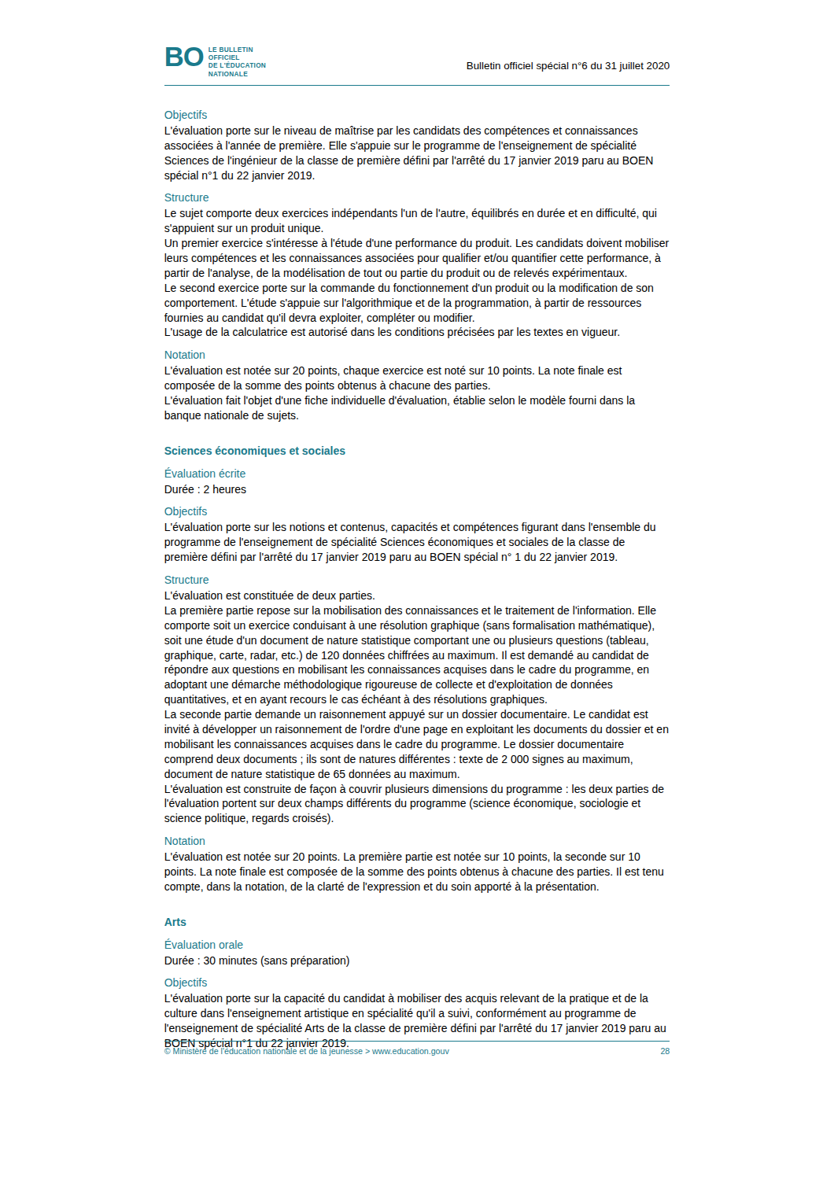BO
LE BULLETIN
OFFICIEL
DE L'ÉDUCATION
NATIONALE
Bulletin officiel spécial n°6 du 31 juillet 2020
Objectifs
L'évaluation porte sur le niveau de maîtrise par les candidats des compétences et connaissances associées à l'année de première. Elle s'appuie sur le programme de l'enseignement de spécialité Sciences de l'ingénieur de la classe de première défini par l'arrêté du 17 janvier 2019 paru au BOEN spécial n°1 du 22 janvier 2019.
Structure
Le sujet comporte deux exercices indépendants l'un de l'autre, équilibrés en durée et en difficulté, qui s'appuient sur un produit unique.
Un premier exercice s'intéresse à l'étude d'une performance du produit. Les candidats doivent mobiliser leurs compétences et les connaissances associées pour qualifier et/ou quantifier cette performance, à partir de l'analyse, de la modélisation de tout ou partie du produit ou de relevés expérimentaux.
Le second exercice porte sur la commande du fonctionnement d'un produit ou la modification de son comportement. L'étude s'appuie sur l'algorithmique et de la programmation, à partir de ressources fournies au candidat qu'il devra exploiter, compléter ou modifier.
L'usage de la calculatrice est autorisé dans les conditions précisées par les textes en vigueur.
Notation
L'évaluation est notée sur 20 points, chaque exercice est noté sur 10 points. La note finale est composée de la somme des points obtenus à chacune des parties.
L'évaluation fait l'objet d'une fiche individuelle d'évaluation, établie selon le modèle fourni dans la banque nationale de sujets.
Sciences économiques et sociales
Évaluation écrite
Durée : 2 heures
Objectifs
L'évaluation porte sur les notions et contenus, capacités et compétences figurant dans l'ensemble du programme de l'enseignement de spécialité Sciences économiques et sociales de la classe de première défini par l'arrêté du 17 janvier 2019 paru au BOEN spécial n° 1 du 22 janvier 2019.
Structure
L'évaluation est constituée de deux parties.
La première partie repose sur la mobilisation des connaissances et le traitement de l'information. Elle comporte soit un exercice conduisant à une résolution graphique (sans formalisation mathématique), soit une étude d'un document de nature statistique comportant une ou plusieurs questions (tableau, graphique, carte, radar, etc.) de 120 données chiffrées au maximum. Il est demandé au candidat de répondre aux questions en mobilisant les connaissances acquises dans le cadre du programme, en adoptant une démarche méthodologique rigoureuse de collecte et d'exploitation de données quantitatives, et en ayant recours le cas échéant à des résolutions graphiques.
La seconde partie demande un raisonnement appuyé sur un dossier documentaire. Le candidat est invité à développer un raisonnement de l'ordre d'une page en exploitant les documents du dossier et en mobilisant les connaissances acquises dans le cadre du programme. Le dossier documentaire comprend deux documents ; ils sont de natures différentes : texte de 2 000 signes au maximum, document de nature statistique de 65 données au maximum.
L'évaluation est construite de façon à couvrir plusieurs dimensions du programme : les deux parties de l'évaluation portent sur deux champs différents du programme (science économique, sociologie et science politique, regards croisés).
Notation
L'évaluation est notée sur 20 points. La première partie est notée sur 10 points, la seconde sur 10 points. La note finale est composée de la somme des points obtenus à chacune des parties. Il est tenu compte, dans la notation, de la clarté de l'expression et du soin apporté à la présentation.
Arts
Évaluation orale
Durée : 30 minutes (sans préparation)
Objectifs
L'évaluation porte sur la capacité du candidat à mobiliser des acquis relevant de la pratique et de la culture dans l'enseignement artistique en spécialité qu'il a suivi, conformément au programme de l'enseignement de spécialité Arts de la classe de première défini par l'arrêté du 17 janvier 2019 paru au BOEN spécial n°1 du 22 janvier 2019.
© Ministère de l'éducation nationale et de la jeunesse > www.education.gouv
28